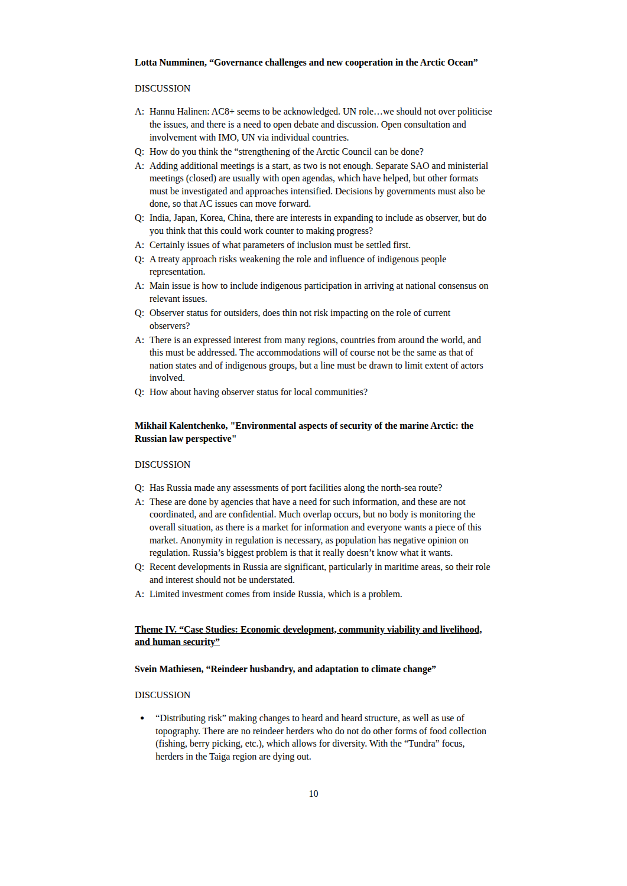Lotta Numminen, “Governance challenges and new cooperation in the Arctic Ocean”
DISCUSSION
A:
Hannu Halinen: AC8+ seems to be acknowledged. UN role…we should not over politicise the issues, and there is a need to open debate and discussion. Open consultation and involvement with IMO, UN via individual countries.
Q:
How do you think the “strengthening of the Arctic Council can be done?
A:
Adding additional meetings is a start, as two is not enough. Separate SAO and ministerial meetings (closed) are usually with open agendas, which have helped, but other formats must be investigated and approaches intensified. Decisions by governments must also be done, so that AC issues can move forward.
Q:
India, Japan, Korea, China, there are interests in expanding to include as observer, but do you think that this could work counter to making progress?
A:
Certainly issues of what parameters of inclusion must be settled first.
Q:
A treaty approach risks weakening the role and influence of indigenous people representation.
A:
Main issue is how to include indigenous participation in arriving at national consensus on relevant issues.
Q:
Observer status for outsiders, does thin not risk impacting on the role of current observers?
A:
There is an expressed interest from many regions, countries from around the world, and this must be addressed. The accommodations will of course not be the same as that of nation states and of indigenous groups, but a line must be drawn to limit extent of actors involved.
Q:
How about having observer status for local communities?
Mikhail Kalentchenko, "Environmental aspects of security of the marine Arctic: the Russian law perspective"
DISCUSSION
Q:
Has Russia made any assessments of port facilities along the north-sea route?
A:
These are done by agencies that have a need for such information, and these are not coordinated, and are confidential. Much overlap occurs, but no body is monitoring the overall situation, as there is a market for information and everyone wants a piece of this market. Anonymity in regulation is necessary, as population has negative opinion on regulation. Russia’s biggest problem is that it really doesn’t know what it wants.
Q:
Recent developments in Russia are significant, particularly in maritime areas, so their role and interest should not be understated.
A:
Limited investment comes from inside Russia, which is a problem.
Theme IV. “Case Studies: Economic development, community viability and livelihood, and human security”
Svein Mathiesen, “Reindeer husbandry, and adaptation to climate change”
DISCUSSION
“Distributing risk” making changes to heard and heard structure, as well as use of topography. There are no reindeer herders who do not do other forms of food collection (fishing, berry picking, etc.), which allows for diversity. With the “Tundra” focus, herders in the Taiga region are dying out.
10